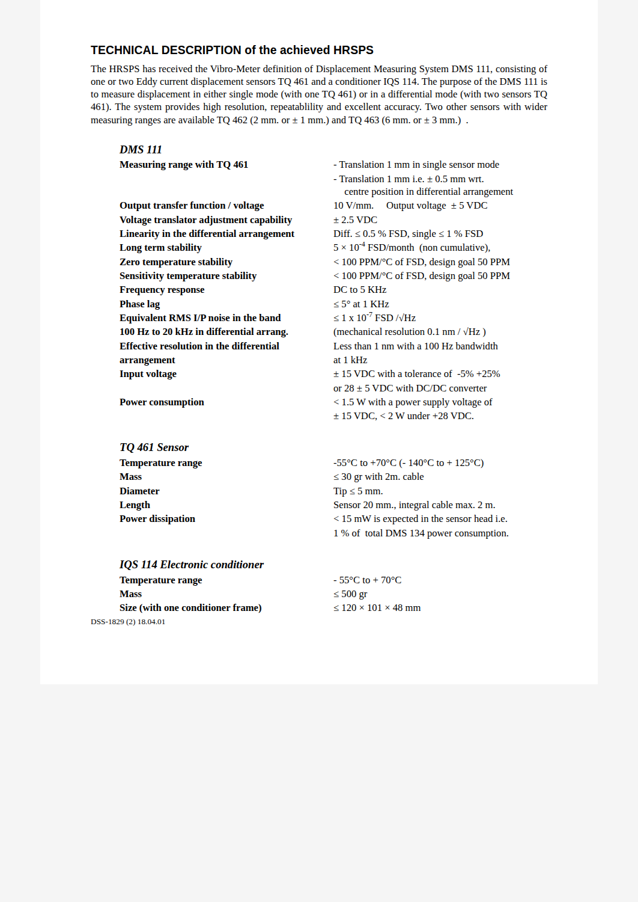TECHNICAL DESCRIPTION of the achieved HRSPS
The HRSPS has received the Vibro-Meter definition of Displacement Measuring System DMS 111, consisting of one or two Eddy current displacement sensors TQ 461 and a conditioner IQS 114. The purpose of the DMS 111 is to measure displacement in either single mode (with one TQ 461) or in a differential mode (with two sensors TQ 461). The system provides high resolution, repeatablility and excellent accuracy. Two other sensors with wider measuring ranges are available TQ 462 (2 mm. or ± 1 mm.) and TQ 463 (6 mm. or ± 3 mm.) .
DMS 111
| Measuring range with TQ 461 | - Translation 1 mm in single sensor mode |
| | - Translation 1 mm i.e. ± 0.5 mm wrt. centre position in differential arrangement |
| Output transfer function / voltage | 10 V/mm. Output voltage ± 5 VDC |
| Voltage translator adjustment capability | ± 2.5 VDC |
| Linearity in the differential arrangement | Diff. ≤ 0.5 % FSD, single ≤ 1 % FSD |
| Long term stability | 5 × 10 -4 FSD/month (non cumulative), |
| Zero temperature stability | < 100 PPM/°C of FSD, design goal 50 PPM |
| Sensitivity temperature stability | < 100 PPM/°C of FSD, design goal 50 PPM |
| Frequency response | DC to 5 KHz |
| Phase lag | ≤ 5° at 1 KHz |
| Equivalent RMS I/P noise in the band | ≤ 1 x 10 -7 FSD /√Hz |
| 100 Hz to 20 kHz in differential arrang. | (mechanical resolution 0.1 nm / √Hz ) |
| Effective resolution in the differential | Less than 1 nm with a 100 Hz bandwidth |
| arrangement | at 1 kHz |
| Input voltage | ± 15 VDC with a tolerance of -5% +25% |
| | or 28 ± 5 VDC with DC/DC converter |
| Power consumption | < 1.5 W with a power supply voltage of |
| | ± 15 VDC, < 2 W under +28 VDC. |
TQ 461 Sensor
| Temperature range | -55°C to +70°C (- 140°C to + 125°C) |
| Mass | ≤ 30 gr with 2m. cable |
| Diameter | Tip ≤ 5 mm. |
| Length | Sensor 20 mm., integral cable max. 2 m. |
| Power dissipation | < 15 mW is expected in the sensor head i.e. |
| | 1 % of total DMS 134 power consumption. |
IQS 114 Electronic conditioner
| Temperature range | - 55°C to + 70°C |
| Mass | ≤ 500 gr |
| Size (with one conditioner frame) | ≤ 120 × 101 × 48 mm |
DSS-1829 (2) 18.04.01